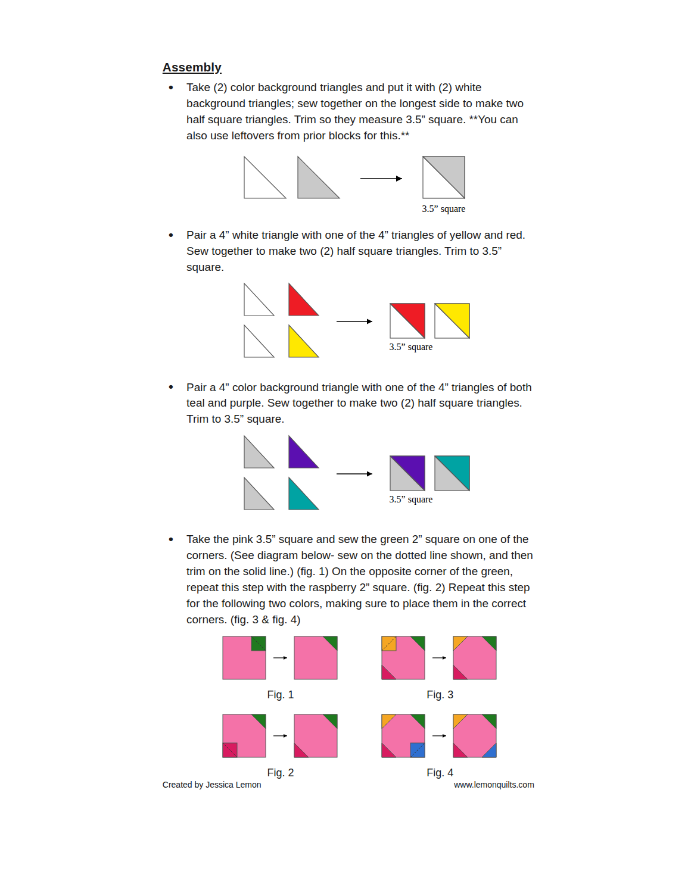Assembly
Take (2) color background triangles and put it with (2) white background triangles; sew together on the longest side to make two half square triangles. Trim so they measure 3.5” square. **You can also use leftovers from prior blocks for this.**
3.5” square
Pair a 4” white triangle with one of the 4” triangles of yellow and red. Sew together to make two (2) half square triangles. Trim to 3.5” square.
3.5” square
Pair a 4” color background triangle with one of the 4” triangles of both teal and purple. Sew together to make two (2) half square triangles. Trim to 3.5” square.
3.5” square
Take the pink 3.5” square and sew the green 2” square on one of the corners. (See diagram below- sew on the dotted line shown, and then trim on the solid line.) (fig. 1) On the opposite corner of the green, repeat this step with the raspberry 2” square. (fig. 2) Repeat this step for the following two colors, making sure to place them in the correct corners. (fig. 3 & fig. 4)
Fig. 1
Fig. 3
Fig. 2
Fig. 4
Created by Jessica Lemon www.lemonquilts.com